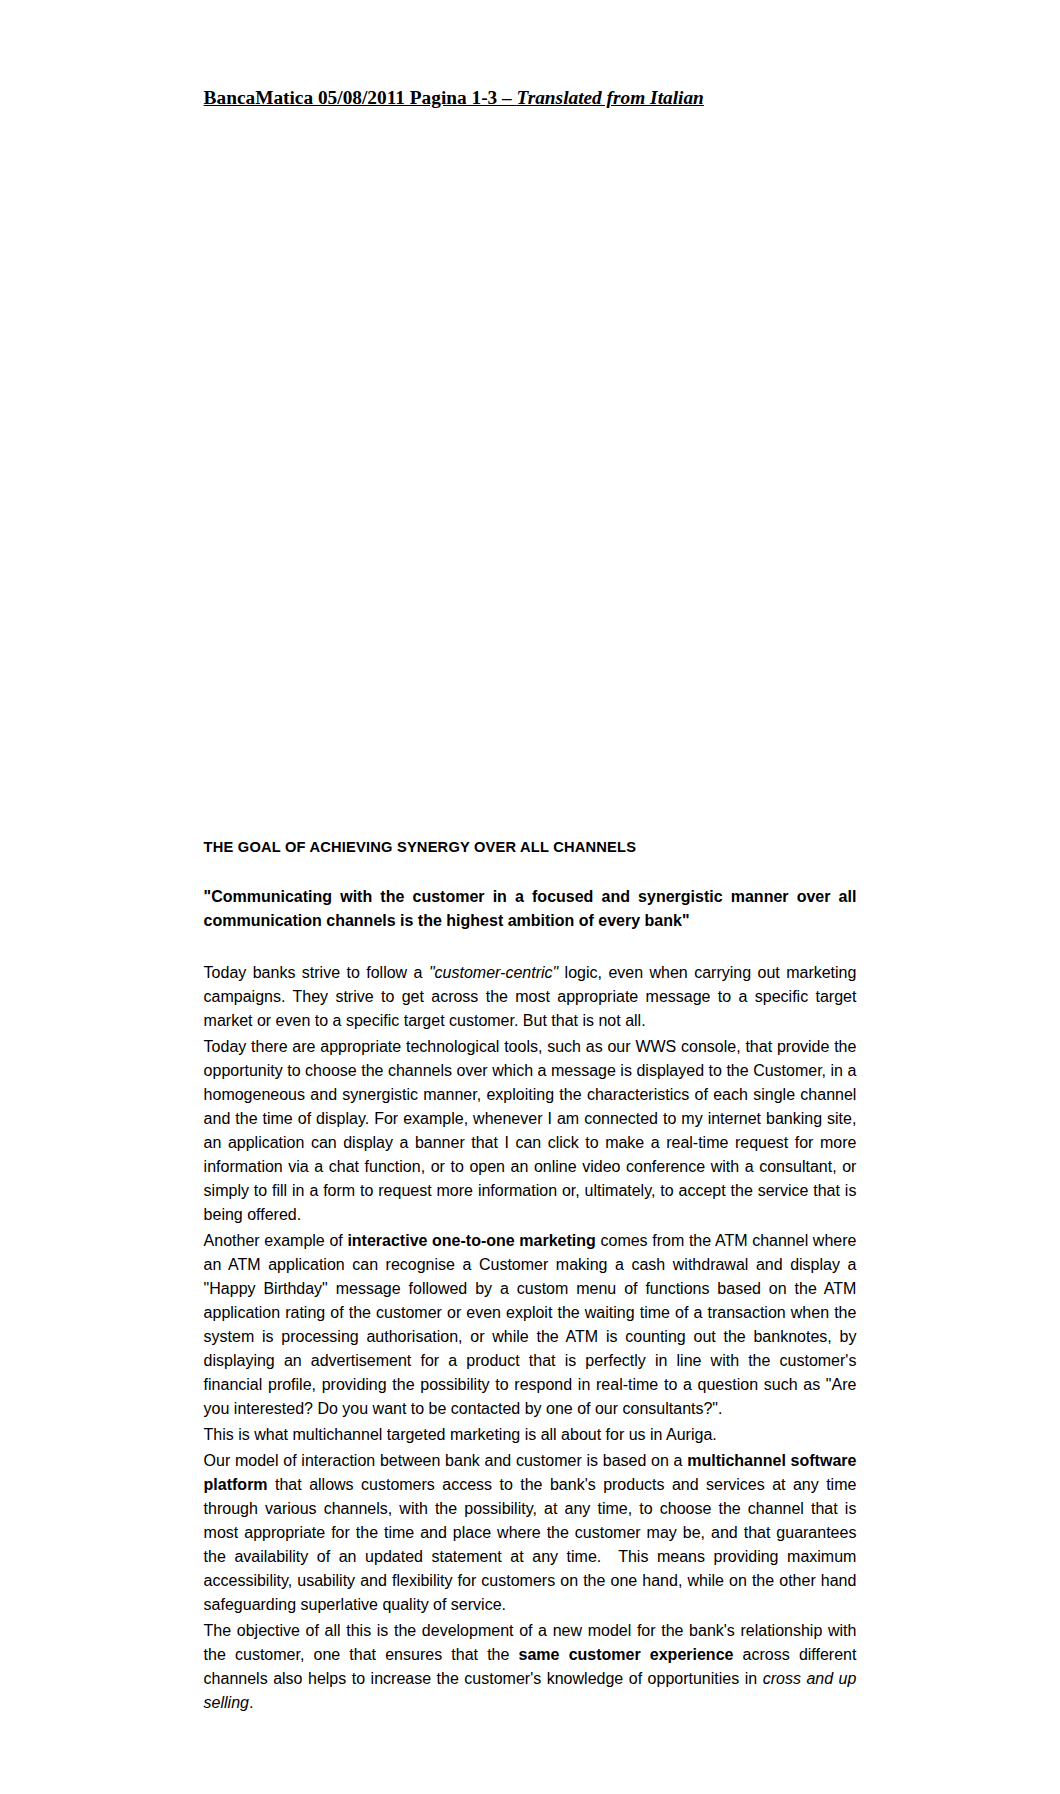BancaMatica 05/08/2011 Pagina 1-3 – Translated from Italian
THE GOAL OF ACHIEVING SYNERGY OVER ALL CHANNELS
"Communicating with the customer in a focused and synergistic manner over all communication channels is the highest ambition of every bank"
Today banks strive to follow a "customer-centric" logic, even when carrying out marketing campaigns. They strive to get across the most appropriate message to a specific target market or even to a specific target customer. But that is not all.
Today there are appropriate technological tools, such as our WWS console, that provide the opportunity to choose the channels over which a message is displayed to the Customer, in a homogeneous and synergistic manner, exploiting the characteristics of each single channel and the time of display. For example, whenever I am connected to my internet banking site, an application can display a banner that I can click to make a real-time request for more information via a chat function, or to open an online video conference with a consultant, or simply to fill in a form to request more information or, ultimately, to accept the service that is being offered.
Another example of interactive one-to-one marketing comes from the ATM channel where an ATM application can recognise a Customer making a cash withdrawal and display a "Happy Birthday" message followed by a custom menu of functions based on the ATM application rating of the customer or even exploit the waiting time of a transaction when the system is processing authorisation, or while the ATM is counting out the banknotes, by displaying an advertisement for a product that is perfectly in line with the customer's financial profile, providing the possibility to respond in real-time to a question such as "Are you interested? Do you want to be contacted by one of our consultants?".
This is what multichannel targeted marketing is all about for us in Auriga.
Our model of interaction between bank and customer is based on a multichannel software platform that allows customers access to the bank's products and services at any time through various channels, with the possibility, at any time, to choose the channel that is most appropriate for the time and place where the customer may be, and that guarantees the availability of an updated statement at any time. This means providing maximum accessibility, usability and flexibility for customers on the one hand, while on the other hand safeguarding superlative quality of service.
The objective of all this is the development of a new model for the bank's relationship with the customer, one that ensures that the same customer experience across different channels also helps to increase the customer's knowledge of opportunities in cross and up selling.